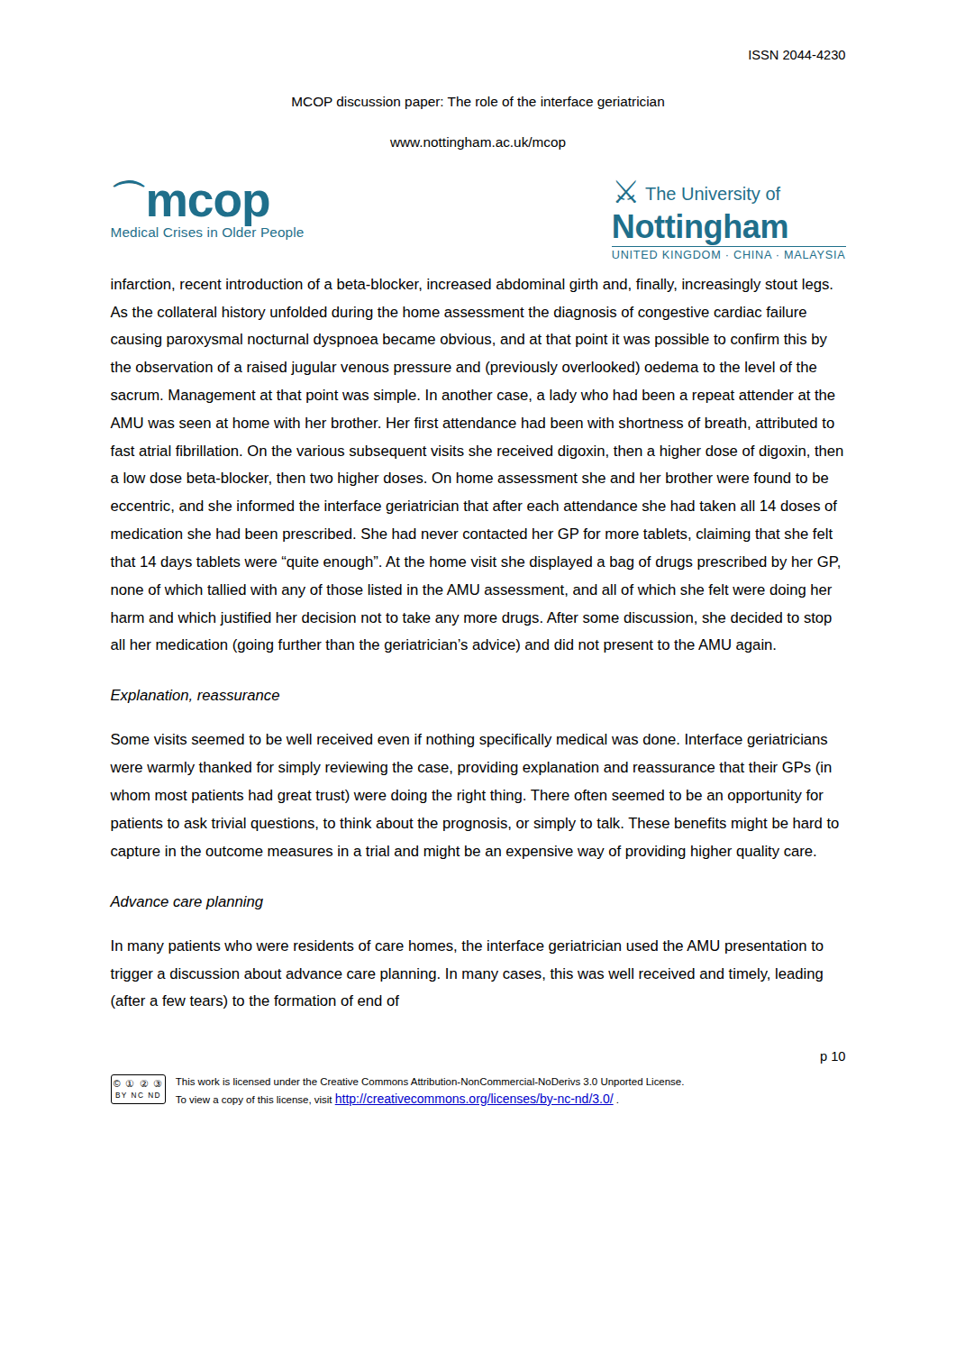ISSN 2044-4230
MCOP discussion paper: The role of the interface geriatrician
www.nottingham.ac.uk/mcop
⌒mcop
Medical Crises in Older People
⚔The University of
Nottingham
UNITED KINGDOM · CHINA · MALAYSIA
infarction, recent introduction of a beta-blocker, increased abdominal girth and, finally, increasingly stout legs. As the collateral history unfolded during the home assessment the diagnosis of congestive cardiac failure causing paroxysmal nocturnal dyspnoea became obvious, and at that point it was possible to confirm this by the observation of a raised jugular venous pressure and (previously overlooked) oedema to the level of the sacrum. Management at that point was simple. In another case, a lady who had been a repeat attender at the AMU was seen at home with her brother. Her first attendance had been with shortness of breath, attributed to fast atrial fibrillation. On the various subsequent visits she received digoxin, then a higher dose of digoxin, then a low dose beta-blocker, then two higher doses. On home assessment she and her brother were found to be eccentric, and she informed the interface geriatrician that after each attendance she had taken all 14 doses of medication she had been prescribed. She had never contacted her GP for more tablets, claiming that she felt that 14 days tablets were “quite enough”. At the home visit she displayed a bag of drugs prescribed by her GP, none of which tallied with any of those listed in the AMU assessment, and all of which she felt were doing her harm and which justified her decision not to take any more drugs. After some discussion, she decided to stop all her medication (going further than the geriatrician’s advice) and did not present to the AMU again.
Explanation, reassurance
Some visits seemed to be well received even if nothing specifically medical was done. Interface geriatricians were warmly thanked for simply reviewing the case, providing explanation and reassurance that their GPs (in whom most patients had great trust) were doing the right thing. There often seemed to be an opportunity for patients to ask trivial questions, to think about the prognosis, or simply to talk. These benefits might be hard to capture in the outcome measures in a trial and might be an expensive way of providing higher quality care.
Advance care planning
In many patients who were residents of care homes, the interface geriatrician used the AMU presentation to trigger a discussion about advance care planning. In many cases, this was well received and timely, leading (after a few tears) to the formation of end of
p 10
© ① ② ③ BY NC ND
This work is licensed under the Creative Commons Attribution-NonCommercial-NoDerivs 3.0 Unported License.
To view a copy of this license, visit http://creativecommons.org/licenses/by-nc-nd/3.0/ .